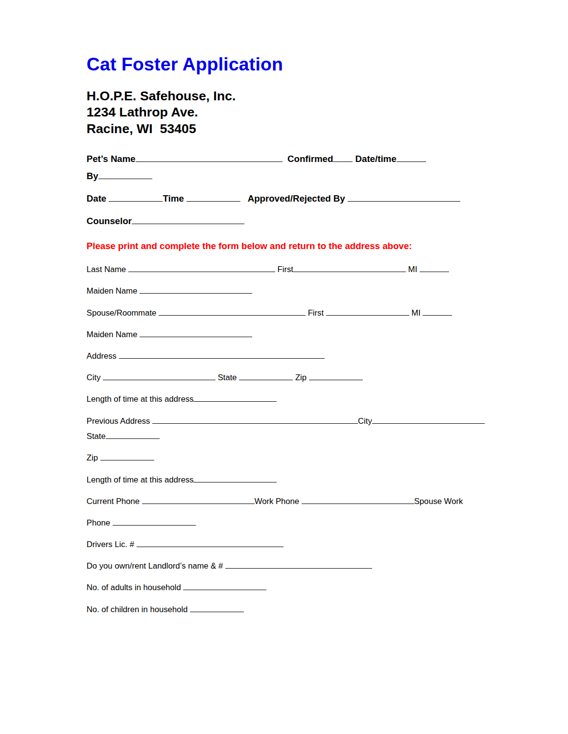Cat Foster Application
H.O.P.E. Safehouse, Inc.
1234 Lathrop Ave.
Racine, WI 53405
Pet’s Name Confirmed Date/time
By
Date Time Approved/Rejected By
Counselor
Please print and complete the form below and return to the address above:
Last Name First MI
Maiden Name
Spouse/Roommate First MI
Maiden Name
Address
City State Zip
Length of time at this address
Previous Address City State
Zip
Length of time at this address
Current Phone Work Phone Spouse Work
Phone
Drivers Lic. #
Do you own/rent Landlord’s name & #
No. of adults in household
No. of children in household